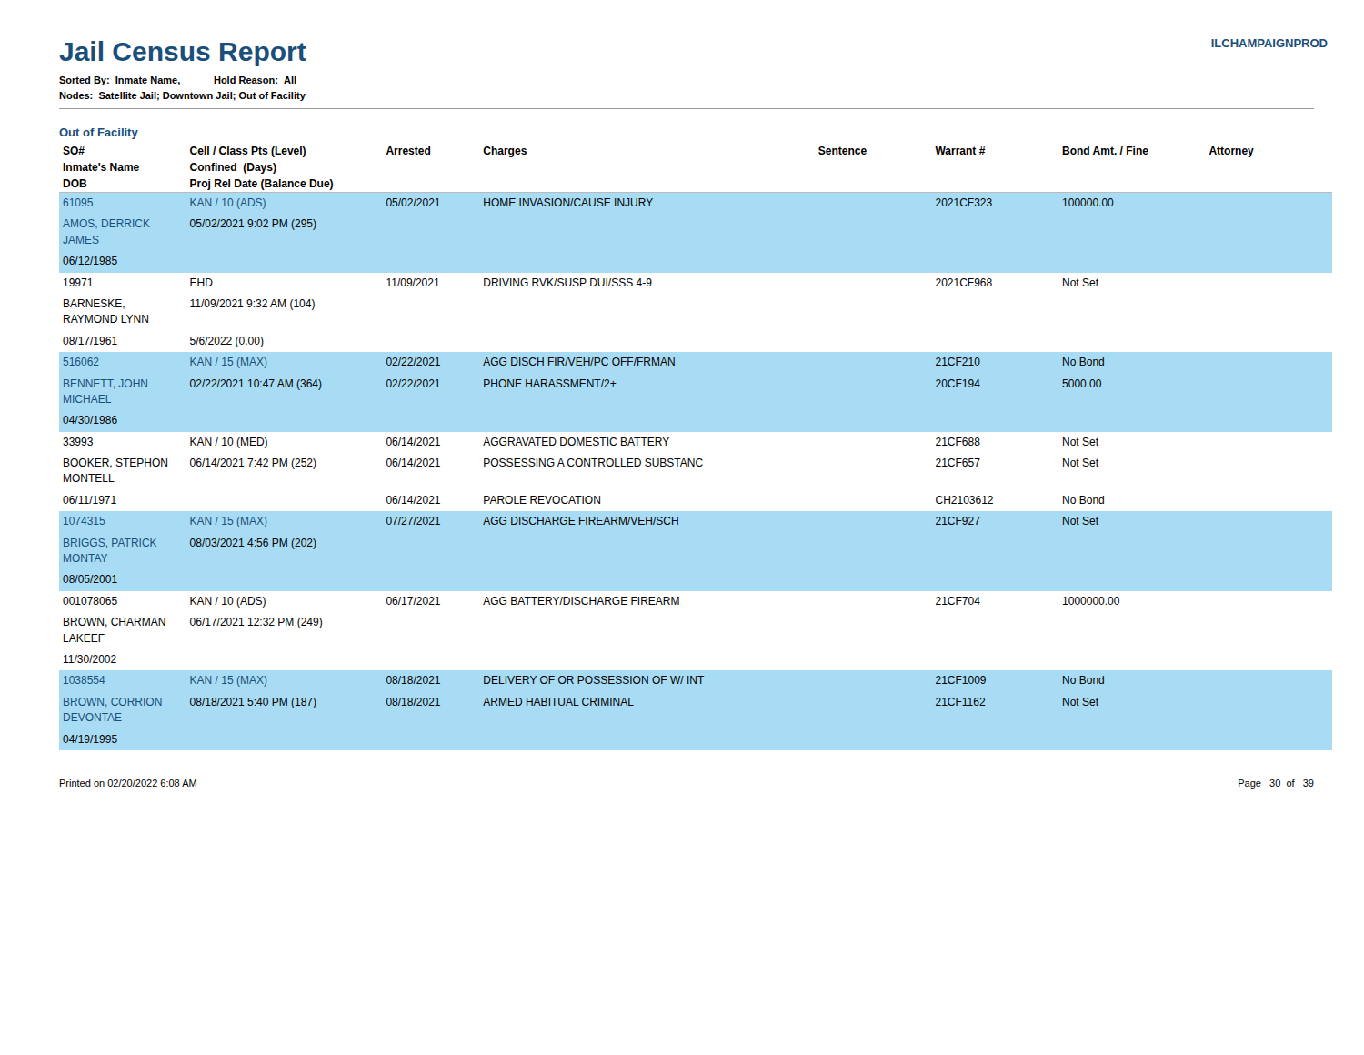ILCHAMPAIGNPROD
Jail Census Report
Sorted By: Inmate Name, Hold Reason: All
Nodes: Satellite Jail; Downtown Jail; Out of Facility
Out of Facility
| SO# | Cell / Class Pts (Level) | Arrested | Charges | Sentence | Warrant # | Bond Amt. / Fine | Attorney |
| --- | --- | --- | --- | --- | --- | --- | --- |
| Inmate's Name | Confined (Days) | | | | | | |
| DOB | Proj Rel Date (Balance Due) | | | | | | |
| 61095 | KAN / 10 (ADS) | 05/02/2021 | HOME INVASION/CAUSE INJURY | | 2021CF323 | 100000.00 | |
| AMOS, DERRICK JAMES | 05/02/2021 9:02 PM (295) | | | | | | |
| 06/12/1985 | | | | | | | |
| 19971 | EHD | 11/09/2021 | DRIVING RVK/SUSP DUI/SSS 4-9 | | 2021CF968 | Not Set | |
| BARNESKE, RAYMOND LYNN | 11/09/2021 9:32 AM (104) | | | | | | |
| 08/17/1961 | 5/6/2022 (0.00) | | | | | | |
| 516062 | KAN / 15 (MAX) | 02/22/2021 | AGG DISCH FIR/VEH/PC OFF/FRMAN | | 21CF210 | No Bond | |
| BENNETT, JOHN MICHAEL | 02/22/2021 10:47 AM (364) | 02/22/2021 | PHONE HARASSMENT/2+ | | 20CF194 | 5000.00 | |
| 04/30/1986 | | | | | | | |
| 33993 | KAN / 10 (MED) | 06/14/2021 | AGGRAVATED DOMESTIC BATTERY | | 21CF688 | Not Set | |
| BOOKER, STEPHON MONTELL | 06/14/2021 7:42 PM (252) | 06/14/2021 | POSSESSING A CONTROLLED SUBSTANC | | 21CF657 | Not Set | |
| 06/11/1971 | | 06/14/2021 | PAROLE REVOCATION | | CH2103612 | No Bond | |
| 1074315 | KAN / 15 (MAX) | 07/27/2021 | AGG DISCHARGE FIREARM/VEH/SCH | | 21CF927 | Not Set | |
| BRIGGS, PATRICK MONTAY | 08/03/2021 4:56 PM (202) | | | | | | |
| 08/05/2001 | | | | | | | |
| 001078065 | KAN / 10 (ADS) | 06/17/2021 | AGG BATTERY/DISCHARGE FIREARM | | 21CF704 | 1000000.00 | |
| BROWN, CHARMAN LAKEEF | 06/17/2021 12:32 PM (249) | | | | | | |
| 11/30/2002 | | | | | | | |
| 1038554 | KAN / 15 (MAX) | 08/18/2021 | DELIVERY OF OR POSSESSION OF W/ INT | | 21CF1009 | No Bond | |
| BROWN, CORRION DEVONTAE | 08/18/2021 5:40 PM (187) | 08/18/2021 | ARMED HABITUAL CRIMINAL | | 21CF1162 | Not Set | |
| 04/19/1995 | | | | | | | |
Printed on 02/20/2022 6:08 AM
Page 30 of 39